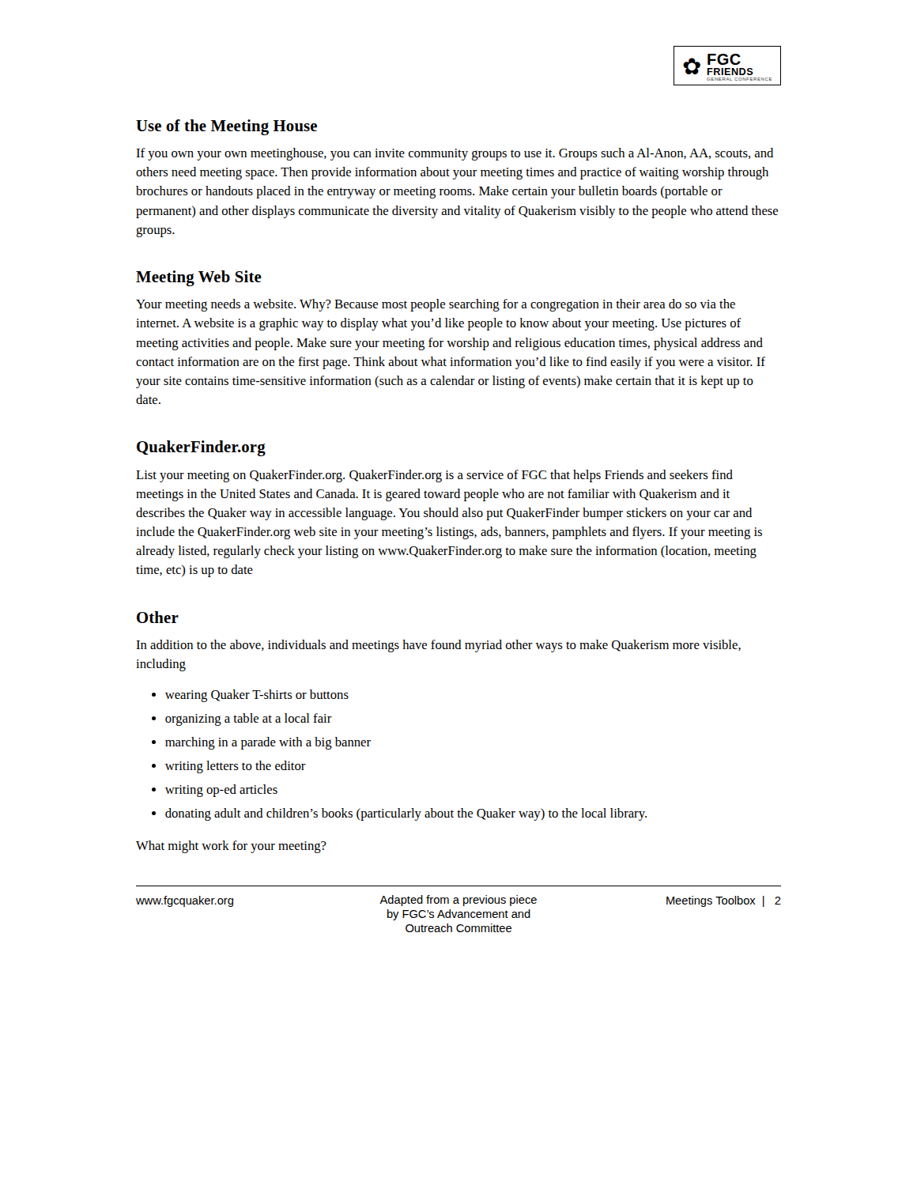✿ FGC FRIENDS GENERAL CONFERENCE
Use of the Meeting House
If you own your own meetinghouse, you can invite community groups to use it. Groups such a Al-Anon, AA, scouts, and others need meeting space. Then provide information about your meeting times and practice of waiting worship through brochures or handouts placed in the entryway or meeting rooms. Make certain your bulletin boards (portable or permanent) and other displays communicate the diversity and vitality of Quakerism visibly to the people who attend these groups.
Meeting Web Site
Your meeting needs a website. Why? Because most people searching for a congregation in their area do so via the internet. A website is a graphic way to display what you’d like people to know about your meeting. Use pictures of meeting activities and people. Make sure your meeting for worship and religious education times, physical address and contact information are on the first page. Think about what information you’d like to find easily if you were a visitor. If your site contains time-sensitive information (such as a calendar or listing of events) make certain that it is kept up to date.
QuakerFinder.org
List your meeting on QuakerFinder.org. QuakerFinder.org is a service of FGC that helps Friends and seekers find meetings in the United States and Canada. It is geared toward people who are not familiar with Quakerism and it describes the Quaker way in accessible language. You should also put QuakerFinder bumper stickers on your car and include the QuakerFinder.org web site in your meeting’s listings, ads, banners, pamphlets and flyers. If your meeting is already listed, regularly check your listing on www.QuakerFinder.org to make sure the information (location, meeting time, etc) is up to date
Other
In addition to the above, individuals and meetings have found myriad other ways to make Quakerism more visible, including
wearing Quaker T-shirts or buttons
organizing a table at a local fair
marching in a parade with a big banner
writing letters to the editor
writing op-ed articles
donating adult and children’s books (particularly about the Quaker way) to the local library.
What might work for your meeting?
www.fgcquaker.org
Adapted from a previous piece
by FGC’s Advancement and
Outreach Committee
Meetings Toolbox | 2